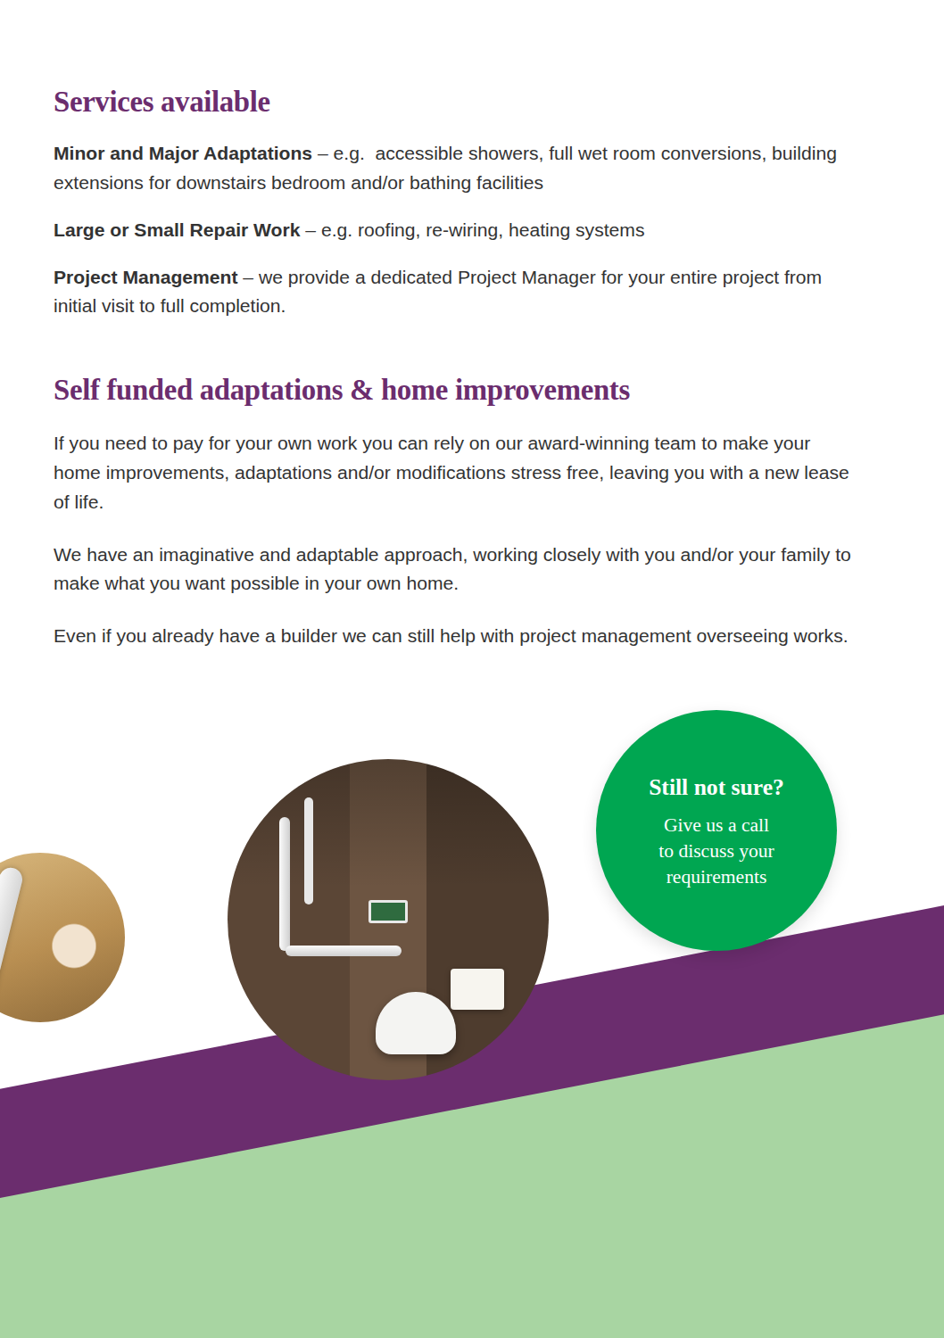Services available
Minor and Major Adaptations – e.g. accessible showers, full wet room conversions, building extensions for downstairs bedroom and/or bathing facilities
Large or Small Repair Work – e.g. roofing, re-wiring, heating systems
Project Management – we provide a dedicated Project Manager for your entire project from initial visit to full completion.
Self funded adaptations & home improvements
If you need to pay for your own work you can rely on our award-winning team to make your home improvements, adaptations and/or modifications stress free, leaving you with a new lease of life.
We have an imaginative and adaptable approach, working closely with you and/or your family to make what you want possible in your own home.
Even if you already have a builder we can still help with project management overseeing works.
Still not sure? Give us a call
to discuss your
requirements